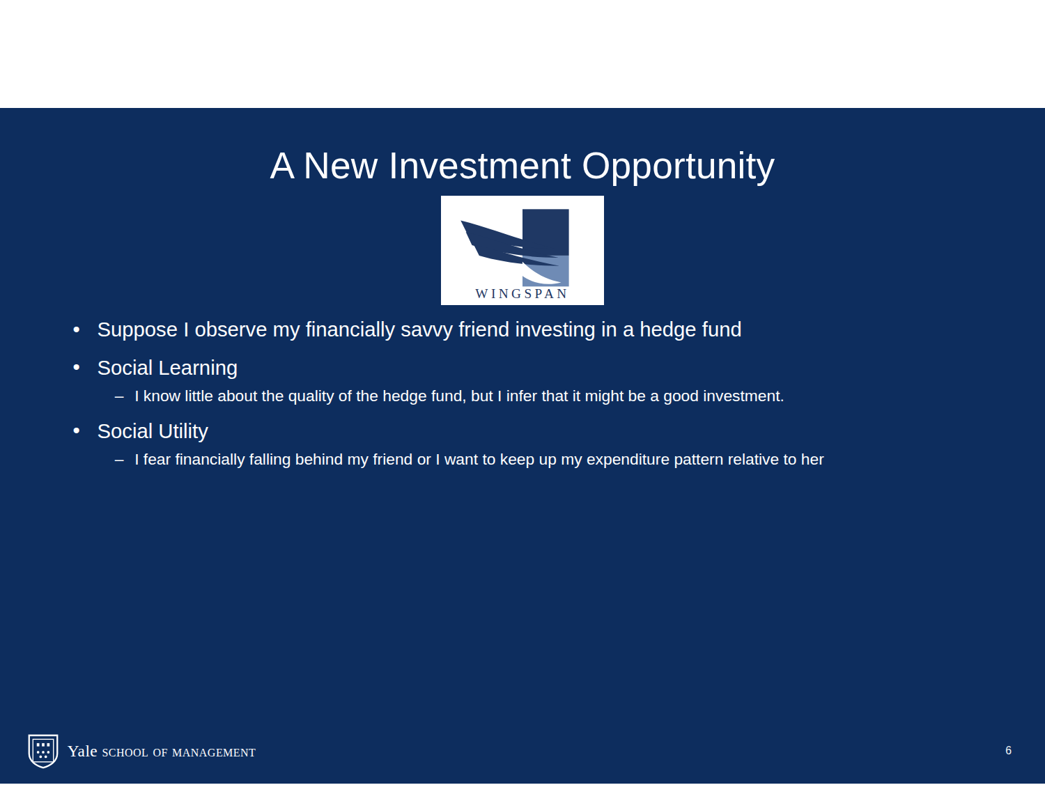A New Investment Opportunity
Suppose I observe my financially savvy friend investing in a hedge fund
Social Learning
I know little about the quality of the hedge fund, but I infer that it might be a good investment.
Social Utility
I fear financially falling behind my friend or I want to keep up my expenditure pattern relative to her
Yale school of management
6